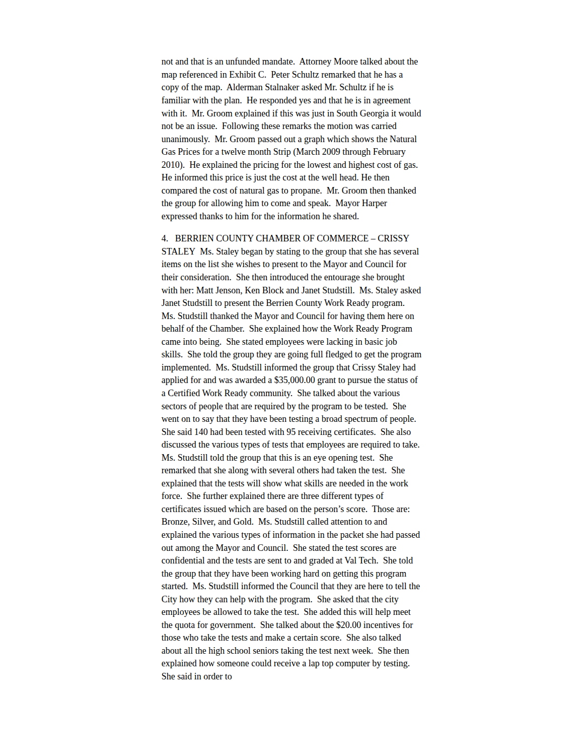not and that is an unfunded mandate. Attorney Moore talked about the map referenced in Exhibit C. Peter Schultz remarked that he has a copy of the map. Alderman Stalnaker asked Mr. Schultz if he is familiar with the plan. He responded yes and that he is in agreement with it. Mr. Groom explained if this was just in South Georgia it would not be an issue. Following these remarks the motion was carried unanimously. Mr. Groom passed out a graph which shows the Natural Gas Prices for a twelve month Strip (March 2009 through February 2010). He explained the pricing for the lowest and highest cost of gas. He informed this price is just the cost at the well head. He then compared the cost of natural gas to propane. Mr. Groom then thanked the group for allowing him to come and speak. Mayor Harper expressed thanks to him for the information he shared.
4. BERRIEN COUNTY CHAMBER OF COMMERCE – CRISSY STALEY Ms. Staley began by stating to the group that she has several items on the list she wishes to present to the Mayor and Council for their consideration. She then introduced the entourage she brought with her: Matt Jenson, Ken Block and Janet Studstill. Ms. Staley asked Janet Studstill to present the Berrien County Work Ready program. Ms. Studstill thanked the Mayor and Council for having them here on behalf of the Chamber. She explained how the Work Ready Program came into being. She stated employees were lacking in basic job skills. She told the group they are going full fledged to get the program implemented. Ms. Studstill informed the group that Crissy Staley had applied for and was awarded a $35,000.00 grant to pursue the status of a Certified Work Ready community. She talked about the various sectors of people that are required by the program to be tested. She went on to say that they have been testing a broad spectrum of people. She said 140 had been tested with 95 receiving certificates. She also discussed the various types of tests that employees are required to take. Ms. Studstill told the group that this is an eye opening test. She remarked that she along with several others had taken the test. She explained that the tests will show what skills are needed in the work force. She further explained there are three different types of certificates issued which are based on the person’s score. Those are: Bronze, Silver, and Gold. Ms. Studstill called attention to and explained the various types of information in the packet she had passed out among the Mayor and Council. She stated the test scores are confidential and the tests are sent to and graded at Val Tech. She told the group that they have been working hard on getting this program started. Ms. Studstill informed the Council that they are here to tell the City how they can help with the program. She asked that the city employees be allowed to take the test. She added this will help meet the quota for government. She talked about the $20.00 incentives for those who take the tests and make a certain score. She also talked about all the high school seniors taking the test next week. She then explained how someone could receive a lap top computer by testing. She said in order to